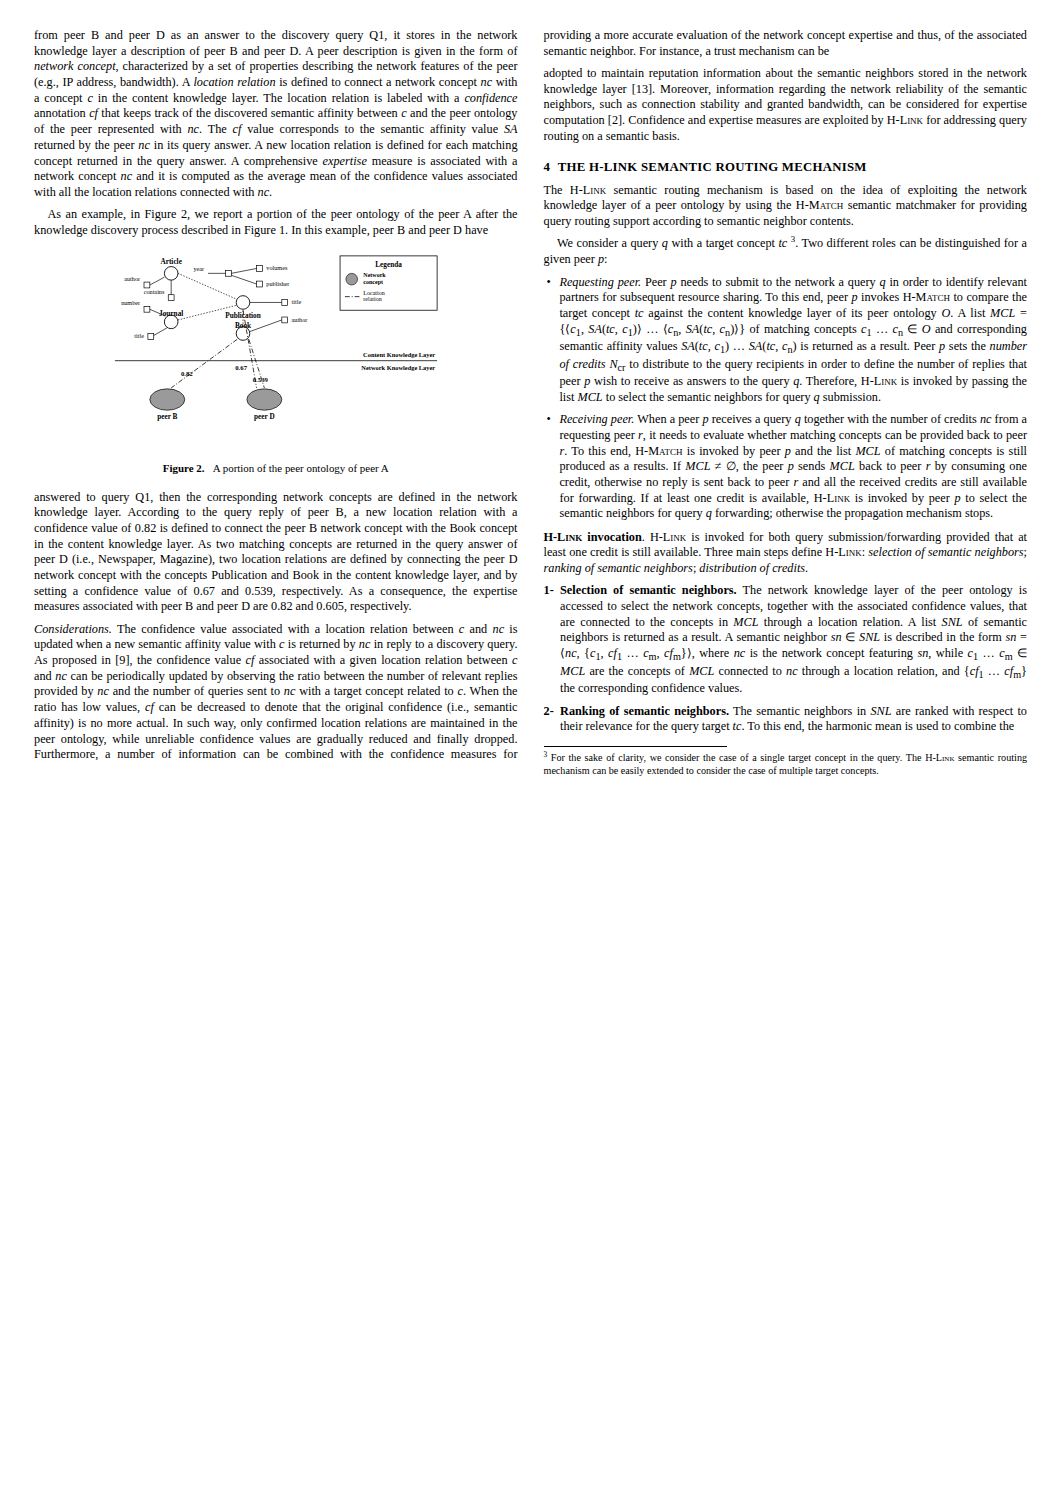from peer B and peer D as an answer to the discovery query Q1, it stores in the network knowledge layer a description of peer B and peer D. A peer description is given in the form of network concept, characterized by a set of properties describing the network features of the peer (e.g., IP address, bandwidth). A location relation is defined to connect a network concept nc with a concept c in the content knowledge layer. The location relation is labeled with a confidence annotation cf that keeps track of the discovered semantic affinity between c and the peer ontology of the peer represented with nc. The cf value corresponds to the semantic affinity value SA returned by the peer nc in its query answer. A new location relation is defined for each matching concept returned in the query answer. A comprehensive expertise measure is associated with a network concept nc and it is computed as the average mean of the confidence values associated with all the location relations connected with nc.
As an example, in Figure 2, we report a portion of the peer ontology of the peer A after the knowledge discovery process described in Figure 1. In this example, peer B and peer D have
Legenda Network concept Location relation Article author contains year volumes publisher Publication title number Journal title Book author Content Knowledge Layer Network Knowledge Layer 0.82 0.67 0.539 peer B peer D
Figure 2. A portion of the peer ontology of peer A
answered to query Q1, then the corresponding network concepts are defined in the network knowledge layer. According to the query reply of peer B, a new location relation with a confidence value of 0.82 is defined to connect the peer B network concept with the Book concept in the content knowledge layer. As two matching concepts are returned in the query answer of peer D (i.e., Newspaper, Magazine), two location relations are defined by connecting the peer D network concept with the concepts Publication and Book in the content knowledge layer, and by setting a confidence value of 0.67 and 0.539, respectively. As a consequence, the expertise measures associated with peer B and peer D are 0.82 and 0.605, respectively.
Considerations. The confidence value associated with a location relation between c and nc is updated when a new semantic affinity value with c is returned by nc in reply to a discovery query. As proposed in [9], the confidence value cf associated with a given location relation between c and nc can be periodically updated by observing the ratio between the number of relevant replies provided by nc and the number of queries sent to nc with a target concept related to c. When the ratio has low values, cf can be decreased to denote that the original confidence (i.e., semantic affinity) is no more actual. In such way, only confirmed location relations are maintained in the peer ontology, while unreliable confidence values are gradually reduced and finally dropped. Furthermore, a number of information can be combined with the confidence measures for providing a more accurate evaluation of the network concept expertise and thus, of the associated semantic neighbor. For instance, a trust mechanism can be
adopted to maintain reputation information about the semantic neighbors stored in the network knowledge layer [13]. Moreover, information regarding the network reliability of the semantic neighbors, such as connection stability and granted bandwidth, can be considered for expertise computation [2]. Confidence and expertise measures are exploited by H-Link for addressing query routing on a semantic basis.
4 THE H-LINK SEMANTIC ROUTING MECHANISM
The H-Link semantic routing mechanism is based on the idea of exploiting the network knowledge layer of a peer ontology by using the H-Match semantic matchmaker for providing query routing support according to semantic neighbor contents.
We consider a query q with a target concept tc 3. Two different roles can be distinguished for a given peer p:
Requesting peer. Peer p needs to submit to the network a query q in order to identify relevant partners for subsequent resource sharing. To this end, peer p invokes H-Match to compare the target concept tc against the content knowledge layer of its peer ontology O. A list MCL = {⟨c1, SA(tc, c1)⟩ … ⟨cn, SA(tc, cn)⟩} of matching concepts c1 … cn ∈ O and corresponding semantic affinity values SA(tc, c1) … SA(tc, cn) is returned as a result. Peer p sets the number of credits Ncr to distribute to the query recipients in order to define the number of replies that peer p wish to receive as answers to the query q. Therefore, H-Link is invoked by passing the list MCL to select the semantic neighbors for query q submission.
Receiving peer. When a peer p receives a query q together with the number of credits nc from a requesting peer r, it needs to evaluate whether matching concepts can be provided back to peer r. To this end, H-Match is invoked by peer p and the list MCL of matching concepts is still produced as a results. If MCL ≠ ∅, the peer p sends MCL back to peer r by consuming one credit, otherwise no reply is sent back to peer r and all the received credits are still available for forwarding. If at least one credit is available, H-Link is invoked by peer p to select the semantic neighbors for query q forwarding; otherwise the propagation mechanism stops.
H-Link invocation. H-Link is invoked for both query submission/forwarding provided that at least one credit is still available. Three main steps define H-Link: selection of semantic neighbors; ranking of semantic neighbors; distribution of credits.
Selection of semantic neighbors. The network knowledge layer of the peer ontology is accessed to select the network concepts, together with the associated confidence values, that are connected to the concepts in MCL through a location relation. A list SNL of semantic neighbors is returned as a result. A semantic neighbor sn ∈ SNL is described in the form sn = ⟨nc, {c1, cf1 … cm, cfm}⟩, where nc is the network concept featuring sn, while c1 … cm ∈ MCL are the concepts of MCL connected to nc through a location relation, and {cf1 … cfm} the corresponding confidence values.
Ranking of semantic neighbors. The semantic neighbors in SNL are ranked with respect to their relevance for the query target tc. To this end, the harmonic mean is used to combine the
3 For the sake of clarity, we consider the case of a single target concept in the query. The H-Link semantic routing mechanism can be easily extended to consider the case of multiple target concepts.